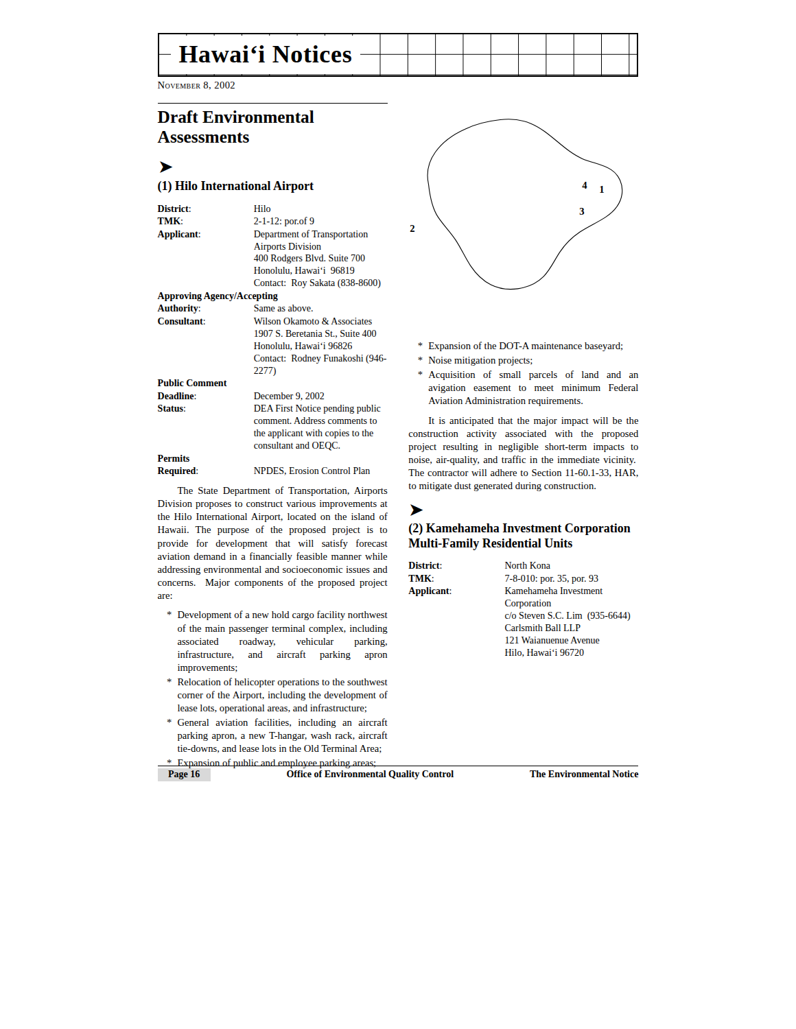Hawaiʻi Notices
November 8, 2002
Draft Environmental
Assessments
➤
(1) Hilo International Airport
| District : | Hilo |
| TMK : | 2-1-12: por.of 9 |
| Applicant : | Department of Transportation Airports Division 400 Rodgers Blvd. Suite 700 Honolulu, Hawaiʻi 96819 Contact: Roy Sakata (838-8600) |
| Approving Agency/Accepting |
| Authority : | Same as above. |
| Consultant : | Wilson Okamoto & Associates 1907 S. Beretania St., Suite 400 Honolulu, Hawaiʻi 96826 Contact: Rodney Funakoshi (946-2277) |
| Public Comment |
| Deadline : | December 9, 2002 |
| Status : | DEA First Notice pending public comment. Address comments to the applicant with copies to the consultant and OEQC. |
| Permits |
| Required : | NPDES, Erosion Control Plan |
The State Department of Transportation, Airports Division proposes to construct various improvements at the Hilo International Airport, located on the island of Hawaii. The purpose of the proposed project is to provide for development that will satisfy forecast aviation demand in a financially feasible manner while addressing environmental and socioeconomic issues and concerns. Major components of the proposed project are:
Development of a new hold cargo facility northwest of the main passenger terminal complex, including associated roadway, vehicular parking, infrastructure, and aircraft parking apron improvements;
Relocation of helicopter operations to the southwest corner of the Airport, including the development of lease lots, operational areas, and infrastructure;
General aviation facilities, including an aircraft parking apron, a new T-hangar, wash rack, aircraft tie-downs, and lease lots in the Old Terminal Area;
Expansion of public and employee parking areas;
1 2 3 4
Expansion of the DOT-A maintenance baseyard;
Noise mitigation projects;
Acquisition of small parcels of land and an avigation easement to meet minimum Federal Aviation Administration requirements.
It is anticipated that the major impact will be the construction activity associated with the proposed project resulting in negligible short-term impacts to noise, air-quality, and traffic in the immediate vicinity. The contractor will adhere to Section 11-60.1-33, HAR, to mitigate dust generated during construction.
➤
(2) Kamehameha Investment Corporation Multi-Family Residential Units
| District : | North Kona |
| TMK : | 7-8-010: por. 35, por. 93 |
| Applicant : | Kamehameha Investment Corporation c/o Steven S.C. Lim (935-6644) Carlsmith Ball LLP 121 Waianuenue Avenue Hilo, Hawaiʻi 96720 |
Page 16 Office of Environmental Quality Control The Environmental Notice